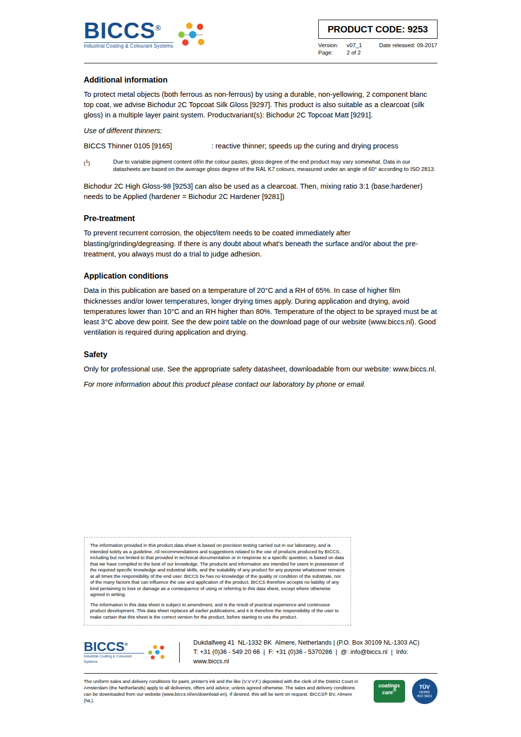BICCS®
Industrial Coating & Colourant Systems
PRODUCT CODE: 9253
Version: v07_1 Date released: 09-2017
Page: 2 of 2
Additional information
To protect metal objects (both ferrous as non-ferrous) by using a durable, non-yellowing, 2 component blanc top coat, we advise Bichodur 2C Topcoat Silk Gloss [9297]. This product is also suitable as a clearcoat (silk gloss) in a multiple layer paint system. Productvariant(s): Bichodur 2C Topcoat Matt [9291].
Use of different thinners:
BICCS Thinner 0105 [9165] : reactive thinner; speeds up the curing and drying process
(1)
Due to variable pigment content of/in the colour pastes, gloss degree of the end product may vary somewhat. Data in our datasheets are based on the average gloss degree of the RAL K7 colours, measured under an angle of 60° according to ISO 2813.
Bichodur 2C High Gloss-98 [9253] can also be used as a clearcoat. Then, mixing ratio 3:1 (base:hardener) needs to be Applied (hardener = Bichodur 2C Hardener [9281])
Pre-treatment
To prevent recurrent corrosion, the object/item needs to be coated immediately after blasting/grinding/degreasing. If there is any doubt about what's beneath the surface and/or about the pre-treatment, you always must do a trial to judge adhesion.
Application conditions
Data in this publication are based on a temperature of 20°C and a RH of 65%. In case of higher film thicknesses and/or lower temperatures, longer drying times apply. During application and drying, avoid temperatures lower than 10°C and an RH higher than 80%. Temperature of the object to be sprayed must be at least 3°C above dew point. See the dew point table on the download page of our website (www.biccs.nl). Good ventilation is required during application and drying.
Safety
Only for professional use. See the appropriate safety datasheet, downloadable from our website: www.biccs.nl.
For more information about this product please contact our laboratory by phone or email.
The information provided in this product data sheet is based on precision testing carried out in our laboratory, and is intended solely as a guideline. All recommendations and suggestions related to the use of products produced by BICCS, including but not limited to that provided in technical documentation or in response to a specific question, is based on data that we have compiled to the best of our knowledge. The products and information are intended for users in possession of the required specific knowledge and industrial skills, and the suitability of any product for any purpose whatsoever remains at all times the responsibility of the end user. BICCS bv has no knowledge of the quality or condition of the substrate, nor of the many factors that can influence the use and application of the product. BICCS therefore accepts no liability of any kind pertaining to loss or damage as a consequence of using or referring to this data sheet, except where otherwise agreed in writing.
The information in this data sheet is subject to amendment, and is the result of practical experience and continuous product development. This data sheet replaces all earlier publications, and it is therefore the responsibility of the user to make certain that this sheet is the correct version for the product, before starting to use the product.
BICCS®
Industrial Coating & Colourant Systems
Dukdalfweg 41 NL-1332 BK Almere, Netherlands | (P.O. Box 30109 NL-1303 AC)
T: +31 (0)36 - 549 20 66 | F: +31 (0)36 - 5370286 | @: info@biccs.nl | Info: www.biccs.nl
The uniform sales and delivery conditions for paint, printer's ink and the like (V.V.V.F.) deposited with the clerk of the District Court in Amsterdam (the Netherlands) apply to all deliveries, offers and advice, unless agreed otherwise. The sales and delivery conditions can be downloaded from our website (www.biccs.nl/en/download-en). If desired, this will be sent on request. BICCS® BV, Almere (NL).
coatings
care®
TÜV NORD ISO 9001